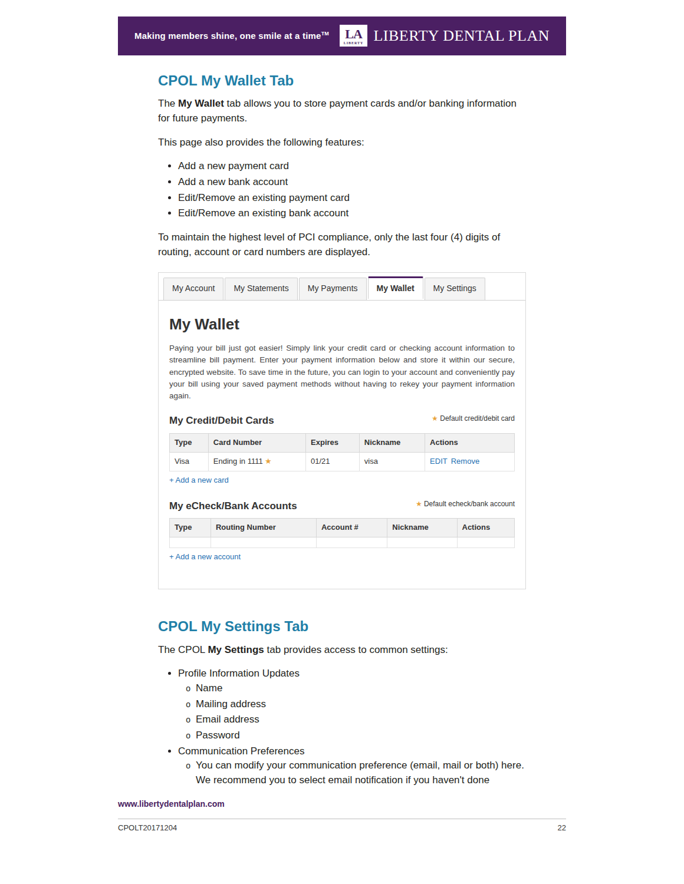Making members shine, one smile at a timeTM
LA LIBERTY
LIBERTY DENTAL PLAN
CPOL My Wallet Tab
The My Wallet tab allows you to store payment cards and/or banking information for future payments.
This page also provides the following features:
Add a new payment card
Add a new bank account
Edit/Remove an existing payment card
Edit/Remove an existing bank account
To maintain the highest level of PCI compliance, only the last four (4) digits of routing, account or card numbers are displayed.
My Account
My Statements
My Payments
My Wallet
My Settings
My Wallet
Paying your bill just got easier! Simply link your credit card or checking account information to streamline bill payment. Enter your payment information below and store it within our secure, encrypted website. To save time in the future, you can login to your account and conveniently pay your bill using your saved payment methods without having to rekey your payment information again.
My Credit/Debit Cards
★ Default credit/debit card
| Type | Card Number | Expires | Nickname | Actions |
| --- | --- | --- | --- | --- |
| Visa | Ending in 1111 ★ | 01/21 | visa | EDIT Remove |
+ Add a new card
My eCheck/Bank Accounts
★ Default echeck/bank account
| Type | Routing Number | Account # | Nickname | Actions |
| --- | --- | --- | --- | --- |
+ Add a new account
CPOL My Settings Tab
The CPOL My Settings tab provides access to common settings:
Profile Information Updates
Name
Mailing address
Email address
Password
Communication Preferences
You can modify your communication preference (email, mail or both) here. We recommend you to select email notification if you haven't done
www.libertydentalplan.com
CPOLT20171204 22